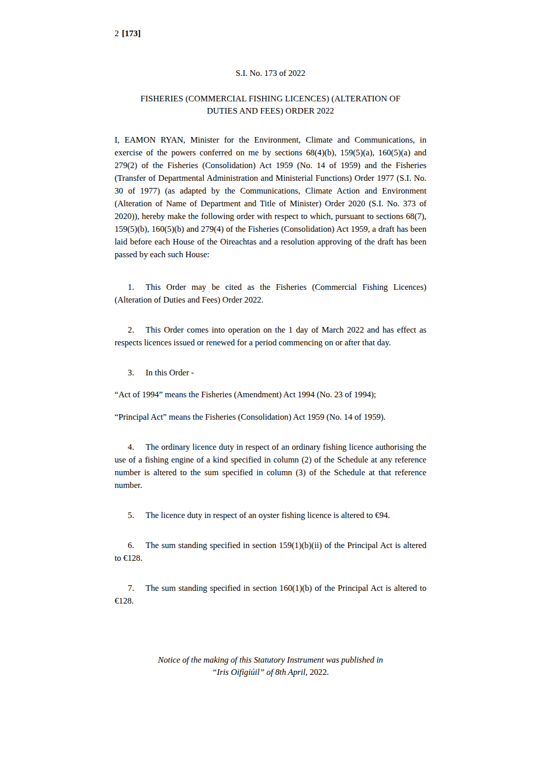2[173]
S.I. No. 173 of 2022
FISHERIES (COMMERCIAL FISHING LICENCES) (ALTERATION OF
DUTIES AND FEES) ORDER 2022
I, EAMON RYAN, Minister for the Environment, Climate and Communications, in exercise of the powers conferred on me by sections 68(4)(b), 159(5)(a), 160(5)(a) and 279(2) of the Fisheries (Consolidation) Act 1959 (No. 14 of 1959) and the Fisheries (Transfer of Departmental Administration and Ministerial Functions) Order 1977 (S.I. No. 30 of 1977) (as adapted by the Communications, Climate Action and Environment (Alteration of Name of Department and Title of Minister) Order 2020 (S.I. No. 373 of 2020)), hereby make the following order with respect to which, pursuant to sections 68(7), 159(5)(b), 160(5)(b) and 279(4) of the Fisheries (Consolidation) Act 1959, a draft has been laid before each House of the Oireachtas and a resolution approving of the draft has been passed by each such House:
1. This Order may be cited as the Fisheries (Commercial Fishing Licences) (Alteration of Duties and Fees) Order 2022.
2. This Order comes into operation on the 1 day of March 2022 and has effect as respects licences issued or renewed for a period commencing on or after that day.
3. In this Order -
“Act of 1994” means the Fisheries (Amendment) Act 1994 (No. 23 of 1994);
“Principal Act” means the Fisheries (Consolidation) Act 1959 (No. 14 of 1959).
4. The ordinary licence duty in respect of an ordinary fishing licence authorising the use of a fishing engine of a kind specified in column (2) of the Schedule at any reference number is altered to the sum specified in column (3) of the Schedule at that reference number.
5. The licence duty in respect of an oyster fishing licence is altered to €94.
6. The sum standing specified in section 159(1)(b)(ii) of the Principal Act is altered to €128.
7. The sum standing specified in section 160(1)(b) of the Principal Act is altered to €128.
Notice of the making of this Statutory Instrument was published in “Iris Oifigiúil” of 8th April, 2022.